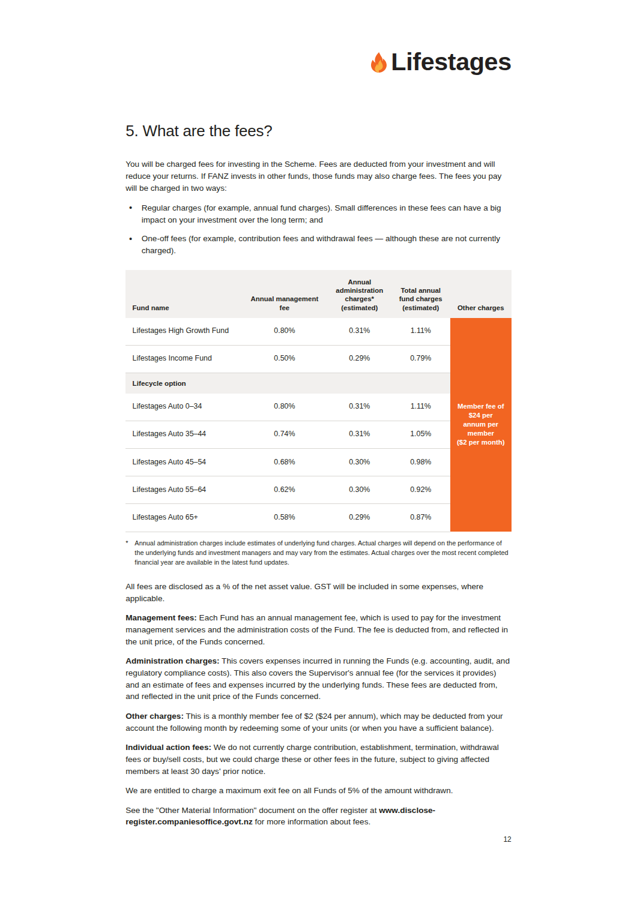Lifestages
5. What are the fees?
You will be charged fees for investing in the Scheme. Fees are deducted from your investment and will reduce your returns. If FANZ invests in other funds, those funds may also charge fees. The fees you pay will be charged in two ways:
Regular charges (for example, annual fund charges). Small differences in these fees can have a big impact on your investment over the long term; and
One-off fees (for example, contribution fees and withdrawal fees — although these are not currently charged).
| Fund name | Annual management fee | Annual administration charges* (estimated) | Total annual fund charges (estimated) | Other charges |
| --- | --- | --- | --- | --- |
| Lifestages High Growth Fund | 0.80% | 0.31% | 1.11% | |
| Lifestages Income Fund | 0.50% | 0.29% | 0.79% | Member fee of $24 per annum per member ($2 per month) |
| Lifecycle option |
| Lifestages Auto 0–34 | 0.80% | 0.31% | 1.11% |
| Lifestages Auto 35–44 | 0.74% | 0.31% | 1.05% |
| Lifestages Auto 45–54 | 0.68% | 0.30% | 0.98% |
| Lifestages Auto 55–64 | 0.62% | 0.30% | 0.92% |
| Lifestages Auto 65+ | 0.58% | 0.29% | 0.87% | |
* Annual administration charges include estimates of underlying fund charges. Actual charges will depend on the performance of the underlying funds and investment managers and may vary from the estimates. Actual charges over the most recent completed financial year are available in the latest fund updates.
All fees are disclosed as a % of the net asset value. GST will be included in some expenses, where applicable.
Management fees: Each Fund has an annual management fee, which is used to pay for the investment management services and the administration costs of the Fund. The fee is deducted from, and reflected in the unit price, of the Funds concerned.
Administration charges: This covers expenses incurred in running the Funds (e.g. accounting, audit, and regulatory compliance costs). This also covers the Supervisor's annual fee (for the services it provides) and an estimate of fees and expenses incurred by the underlying funds. These fees are deducted from, and reflected in the unit price of the Funds concerned.
Other charges: This is a monthly member fee of $2 ($24 per annum), which may be deducted from your account the following month by redeeming some of your units (or when you have a sufficient balance).
Individual action fees: We do not currently charge contribution, establishment, termination, withdrawal fees or buy/sell costs, but we could charge these or other fees in the future, subject to giving affected members at least 30 days' prior notice.
We are entitled to charge a maximum exit fee on all Funds of 5% of the amount withdrawn.
See the "Other Material Information" document on the offer register at www.disclose-register.companiesoffice.govt.nz for more information about fees.
12